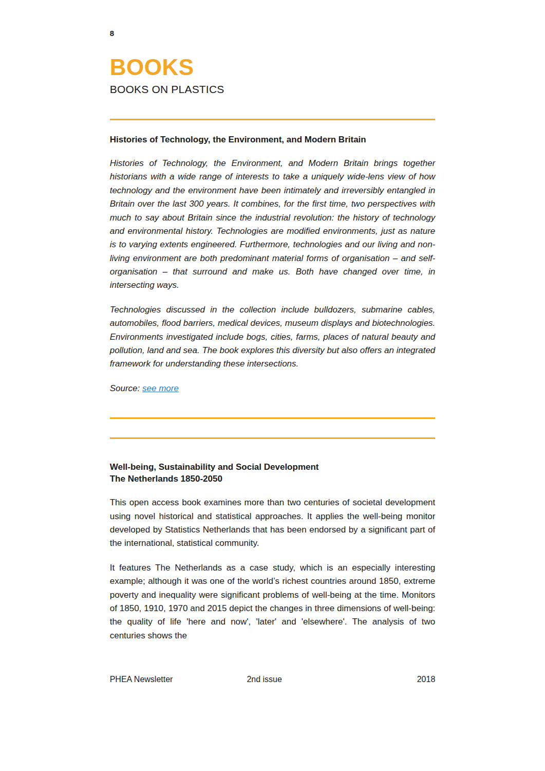8
Books
BOOKS ON PLASTICS
Histories of Technology, the Environment, and Modern Britain
Histories of Technology, the Environment, and Modern Britain brings together historians with a wide range of interests to take a uniquely wide-lens view of how technology and the environment have been intimately and irreversibly entangled in Britain over the last 300 years. It combines, for the first time, two perspectives with much to say about Britain since the industrial revolution: the history of technology and environmental history. Technologies are modified environments, just as nature is to varying extents engineered. Furthermore, technologies and our living and non-living environment are both predominant material forms of organisation – and self-organisation – that surround and make us. Both have changed over time, in intersecting ways.
Technologies discussed in the collection include bulldozers, submarine cables, automobiles, flood barriers, medical devices, museum displays and biotechnologies. Environments investigated include bogs, cities, farms, places of natural beauty and pollution, land and sea. The book explores this diversity but also offers an integrated framework for understanding these intersections.
Source: see more
Well-being, Sustainability and Social Development
The Netherlands 1850-2050
This open access book examines more than two centuries of societal development using novel historical and statistical approaches. It applies the well-being monitor developed by Statistics Netherlands that has been endorsed by a significant part of the international, statistical community.
It features The Netherlands as a case study, which is an especially interesting example; although it was one of the world’s richest countries around 1850, extreme poverty and inequality were significant problems of well-being at the time. Monitors of 1850, 1910, 1970 and 2015 depict the changes in three dimensions of well-being: the quality of life 'here and now', 'later' and 'elsewhere'. The analysis of two centuries shows the
PHEA Newsletter 2nd issue 2018